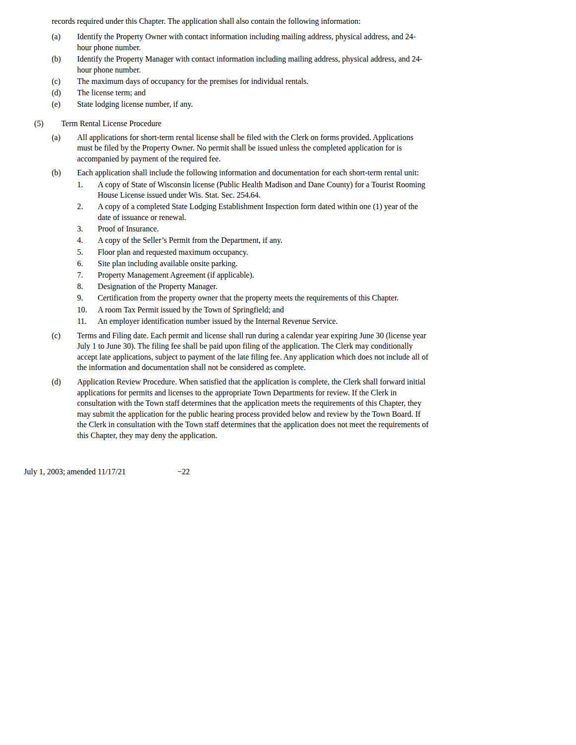records required under this Chapter. The application shall also contain the following information:
(a) Identify the Property Owner with contact information including mailing address, physical address, and 24-hour phone number.
(b) Identify the Property Manager with contact information including mailing address, physical address, and 24-hour phone number.
(c) The maximum days of occupancy for the premises for individual rentals.
(d) The license term; and
(e) State lodging license number, if any.
(5) Term Rental License Procedure
(a) All applications for short-term rental license shall be filed with the Clerk on forms provided. Applications must be filed by the Property Owner. No permit shall be issued unless the completed application for is accompanied by payment of the required fee.
(b) Each application shall include the following information and documentation for each short-term rental unit:
1. A copy of State of Wisconsin license (Public Health Madison and Dane County) for a Tourist Rooming House License issued under Wis. Stat. Sec. 254.64.
2. A copy of a completed State Lodging Establishment Inspection form dated within one (1) year of the date of issuance or renewal.
3. Proof of Insurance.
4. A copy of the Seller’s Permit from the Department, if any.
5. Floor plan and requested maximum occupancy.
6. Site plan including available onsite parking.
7. Property Management Agreement (if applicable).
8. Designation of the Property Manager.
9. Certification from the property owner that the property meets the requirements of this Chapter.
10. A room Tax Permit issued by the Town of Springfield; and
11. An employer identification number issued by the Internal Revenue Service.
(c) Terms and Filing date. Each permit and license shall run during a calendar year expiring June 30 (license year July 1 to June 30). The filing fee shall be paid upon filing of the application. The Clerk may conditionally accept late applications, subject to payment of the late filing fee. Any application which does not include all of the information and documentation shall not be considered as complete.
(d) Application Review Procedure. When satisfied that the application is complete, the Clerk shall forward initial applications for permits and licenses to the appropriate Town Departments for review. If the Clerk in consultation with the Town staff determines that the application meets the requirements of this Chapter, they may submit the application for the public hearing process provided below and review by the Town Board. If the Clerk in consultation with the Town staff determines that the application does not meet the requirements of this Chapter, they may deny the application.
July 1, 2003; amended 11/17/21 −22